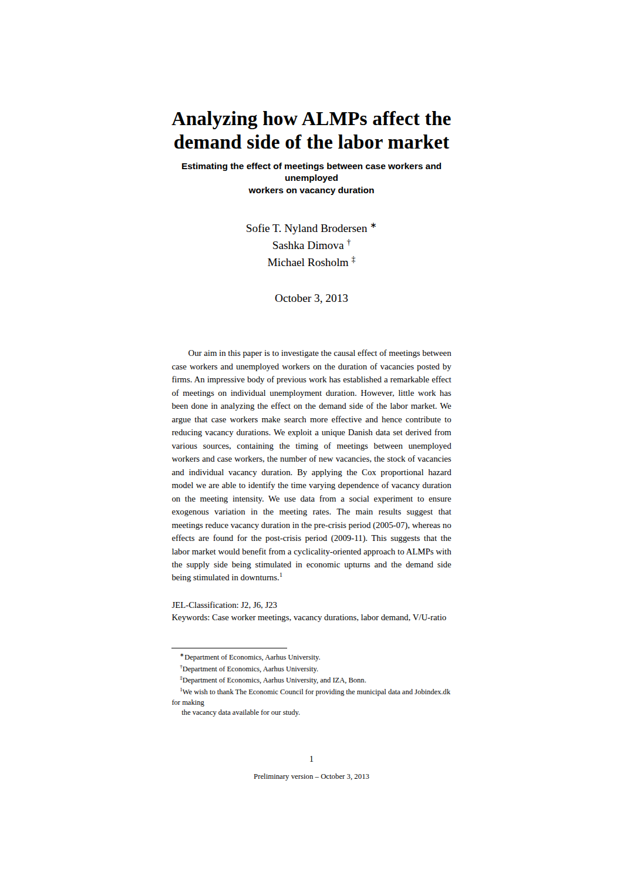Analyzing how ALMPs affect the
demand side of the labor market
Estimating the effect of meetings between case workers and unemployed
workers on vacancy duration
Sofie T. Nyland Brodersen ∗ Sashka Dimova † Michael Rosholm ‡
October 3, 2013
Our aim in this paper is to investigate the causal effect of meetings between case workers and unemployed workers on the duration of vacancies posted by firms. An impressive body of previous work has established a remarkable effect of meetings on individual unemployment duration. However, little work has been done in analyzing the effect on the demand side of the labor market. We argue that case workers make search more effective and hence contribute to reducing vacancy durations. We exploit a unique Danish data set derived from various sources, containing the timing of meetings between unemployed workers and case workers, the number of new vacancies, the stock of vacancies and individual vacancy duration. By applying the Cox proportional hazard model we are able to identify the time varying dependence of vacancy duration on the meeting intensity. We use data from a social experiment to ensure exogenous variation in the meeting rates. The main results suggest that meetings reduce vacancy duration in the pre-crisis period (2005-07), whereas no effects are found for the post-crisis period (2009-11). This suggests that the labor market would benefit from a cyclicality-oriented approach to ALMPs with the supply side being stimulated in economic upturns and the demand side being stimulated in downturns.1
JEL-Classification: J2, J6, J23
Keywords: Case worker meetings, vacancy durations, labor demand, V/U-ratio
∗Department of Economics, Aarhus University.
†Department of Economics, Aarhus University.
‡Department of Economics, Aarhus University, and IZA, Bonn.
1We wish to thank The Economic Council for providing the municipal data and Jobindex.dk for makingthe vacancy data available for our study.
1
Preliminary version – October 3, 2013